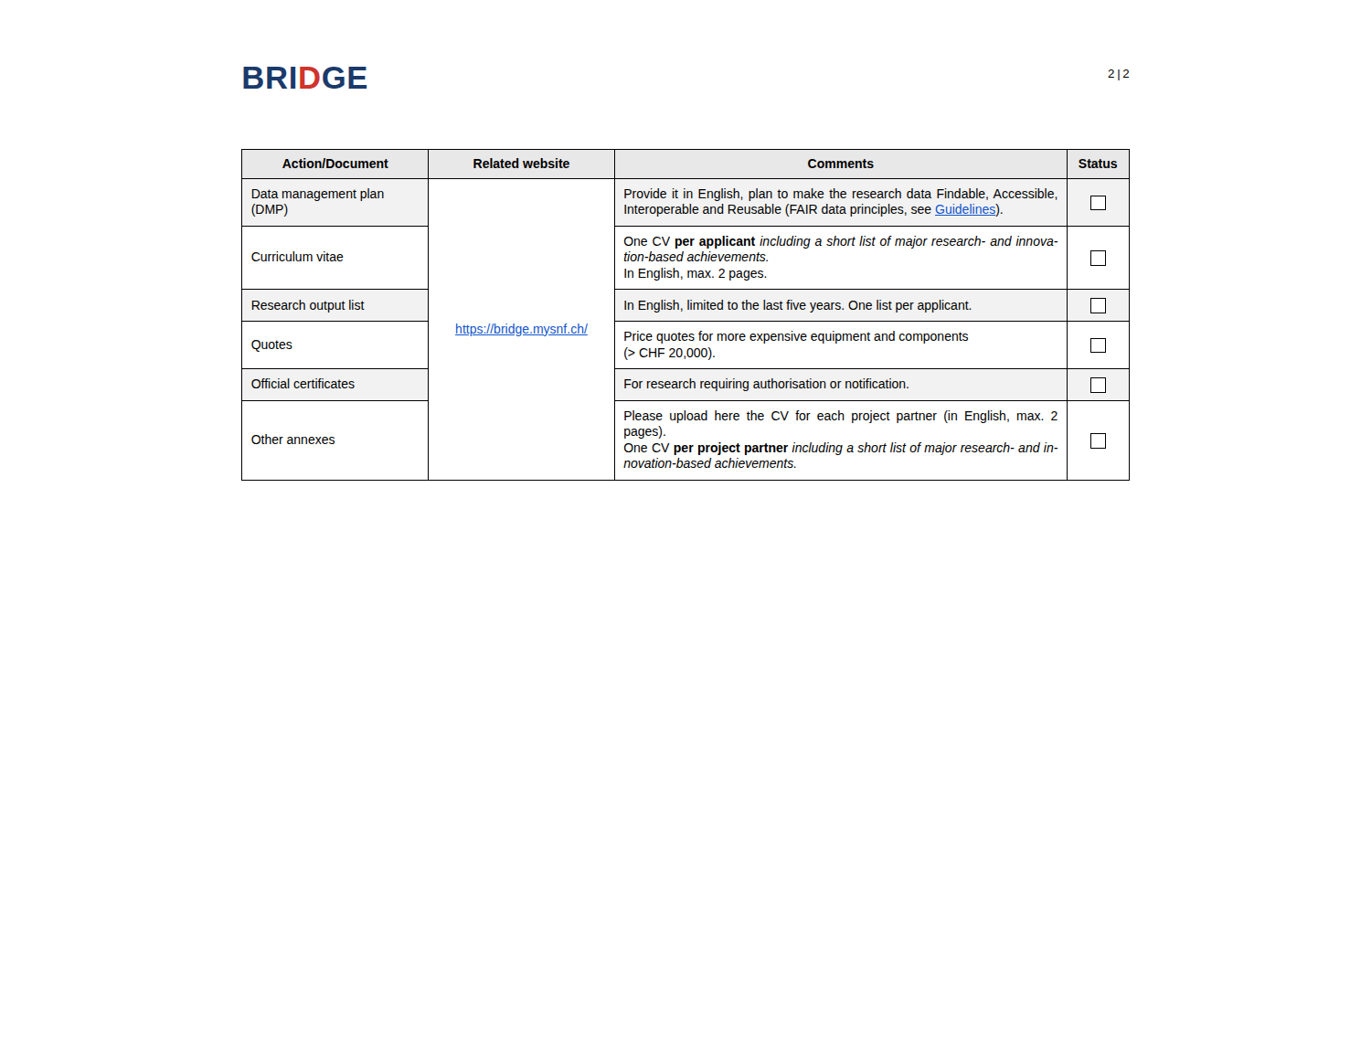BRIDGE
2 | 2
| Action/Document | Related website | Comments | Status |
| --- | --- | --- | --- |
| Data management plan (DMP) | https://bridge.mysnf.ch/ | Provide it in English, plan to make the research data Findable, Accessible, Interoperable and Reusable (FAIR data principles, see Guidelines ). | |
| Curriculum vitae | One CV per applicant including a short list of major research- and innovation-based achievements. In English, max. 2 pages. | |
| Research output list | In English, limited to the last five years. One list per applicant. | |
| Quotes | Price quotes for more expensive equipment and components (> CHF 20,000). | |
| Official certificates | For research requiring authorisation or notification. | |
| Other annexes | Please upload here the CV for each project partner (in English, max. 2 pages). One CV per project partner including a short list of major research- and innovation-based achievements. | |